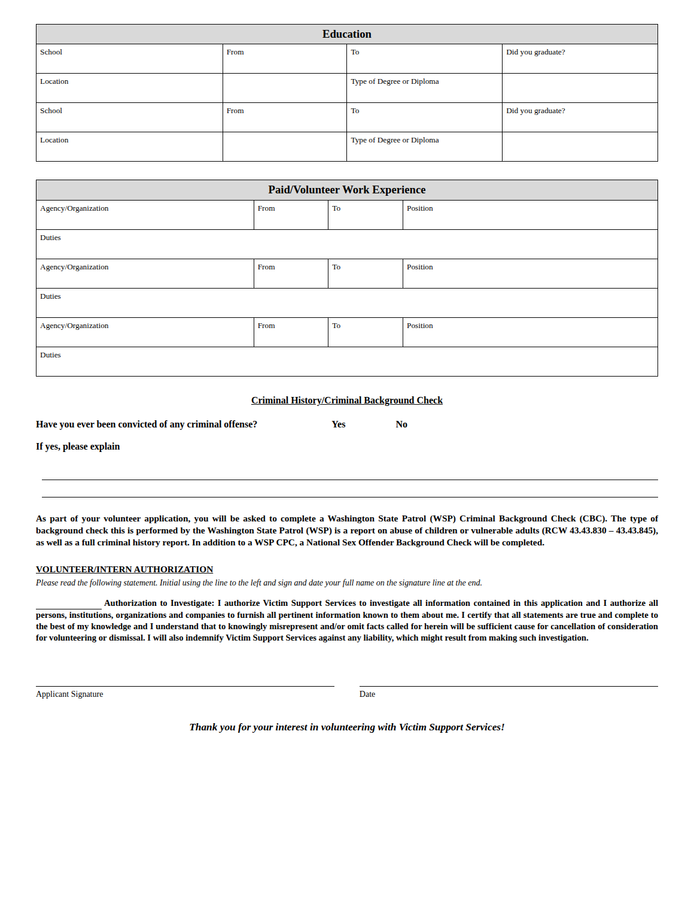| Education |
| --- |
| School | From | To | Did you graduate? |
| Location | | Type of Degree or Diploma | |
| School | From | To | Did you graduate? |
| Location | | Type of Degree or Diploma | |
| Paid/Volunteer Work Experience |
| --- |
| Agency/Organization | From | To | Position |
| Duties |
| Agency/Organization | From | To | Position |
| Duties |
| Agency/Organization | From | To | Position |
| Duties |
Criminal History/Criminal Background Check
Have you ever been convicted of any criminal offense? Yes No
If yes, please explain
As part of your volunteer application, you will be asked to complete a Washington State Patrol (WSP) Criminal Background Check (CBC). The type of background check this is performed by the Washington State Patrol (WSP) is a report on abuse of children or vulnerable adults (RCW 43.43.830 – 43.43.845), as well as a full criminal history report. In addition to a WSP CPC, a National Sex Offender Background Check will be completed.
VOLUNTEER/INTERN AUTHORIZATION
Please read the following statement. Initial using the line to the left and sign and date your full name on the signature line at the end.
Authorization to Investigate: I authorize Victim Support Services to investigate all information contained in this application and I authorize all persons, institutions, organizations and companies to furnish all pertinent information known to them about me. I certify that all statements are true and complete to the best of my knowledge and I understand that to knowingly misrepresent and/or omit facts called for herein will be sufficient cause for cancellation of consideration for volunteering or dismissal. I will also indemnify Victim Support Services against any liability, which might result from making such investigation.
Applicant Signature
Date
Thank you for your interest in volunteering with Victim Support Services!